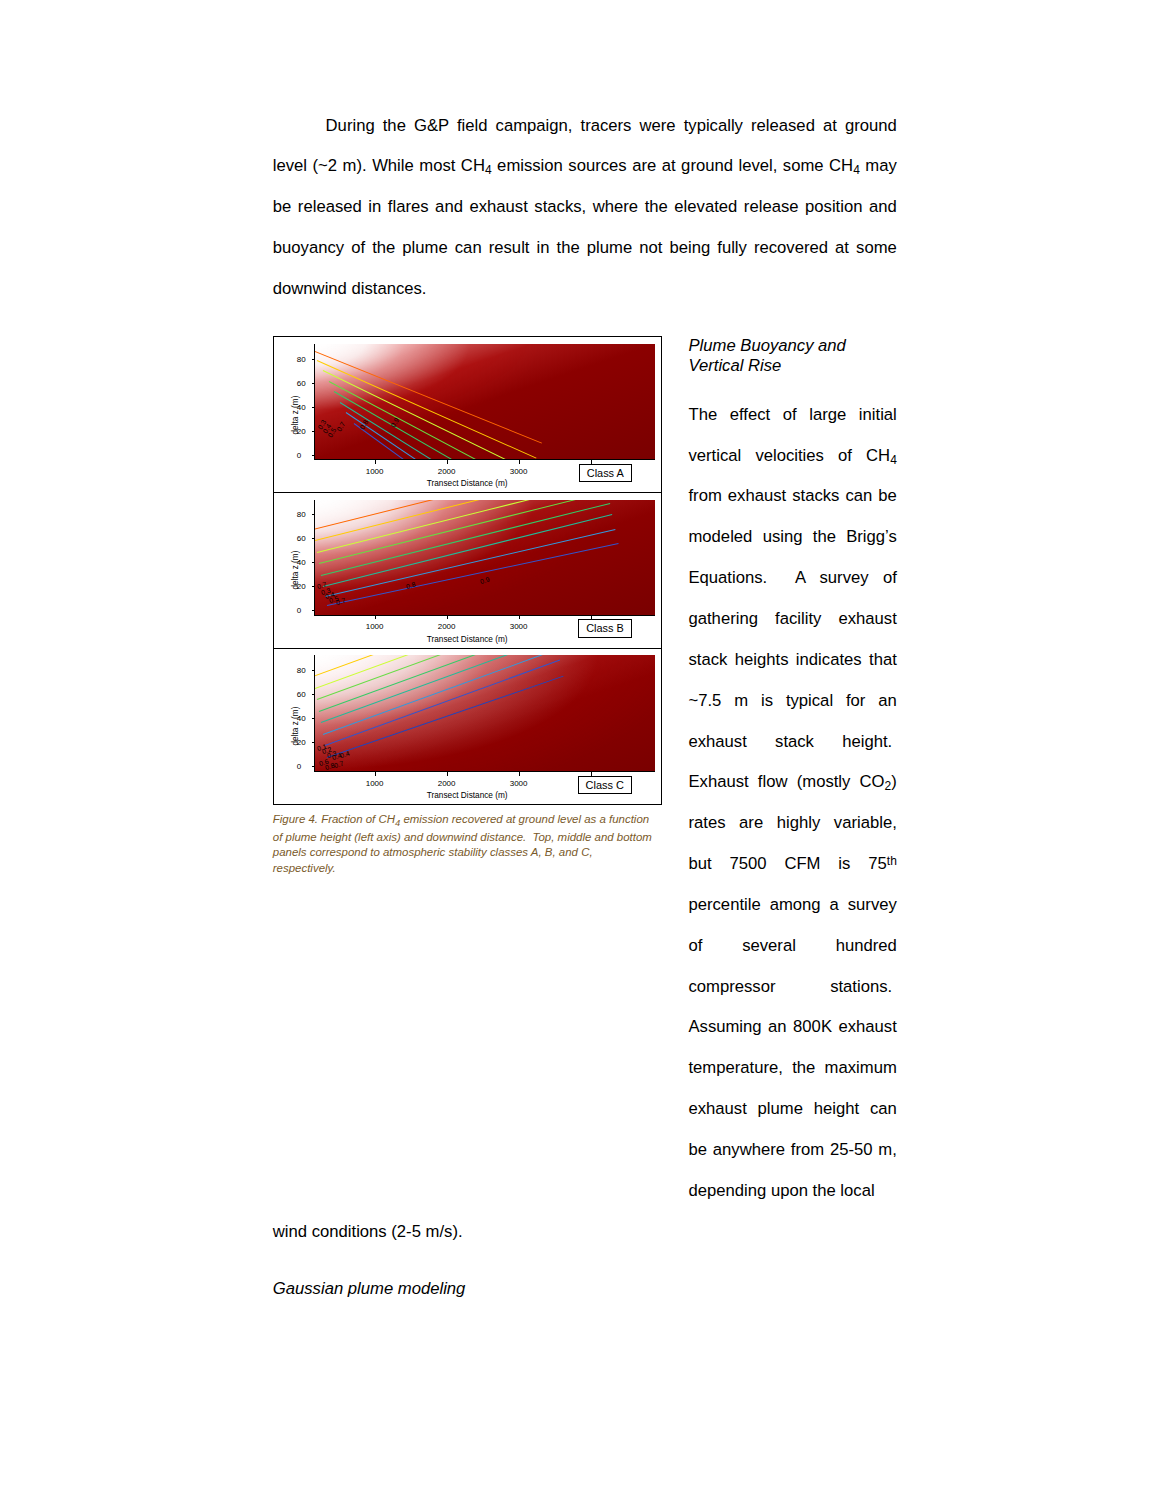During the G&P field campaign, tracers were typically released at ground level (~2 m). While most CH4 emission sources are at ground level, some CH4 may be released in flares and exhaust stacks, where the elevated release position and buoyancy of the plume can result in the plume not being fully recovered at some downwind distances.
delta z (m)
80
60
40
20
0
0.3
0.4
0.5
0.7
0.8
0.9
1000
2000
3000
4000
Transect Distance (m)
Class A
delta z (m)
80
60
40
20
0
0.7
0.3
0.4
0.5
0.7
0.8
0.9
1000
2000
3000
4000
Transect Distance (m)
Class B
delta z (m)
80
60
40
20
0
0.1
0.2
0.3
0.4
0.4
0.6
0.8
0.7
1000
2000
3000
4000
Transect Distance (m)
Class C
Figure 4. Fraction of CH4 emission recovered at ground level as a function of plume height (left axis) and downwind distance. Top, middle and bottom panels correspond to atmospheric stability classes A, B, and C, respectively.
Plume Buoyancy and Vertical Rise
The effect of large initial vertical velocities of CH4 from exhaust stacks can be modeled using the Brigg’s Equations. A survey of gathering facility exhaust stack heights indicates that ~7.5 m is typical for an exhaust stack height. Exhaust flow (mostly CO2) rates are highly variable, but 7500 CFM is 75th percentile among a survey of several hundred compressor stations. Assuming an 800K exhaust temperature, the maximum exhaust plume height can be anywhere from 25-50 m, depending upon the local
wind conditions (2-5 m/s).
Gaussian plume modeling